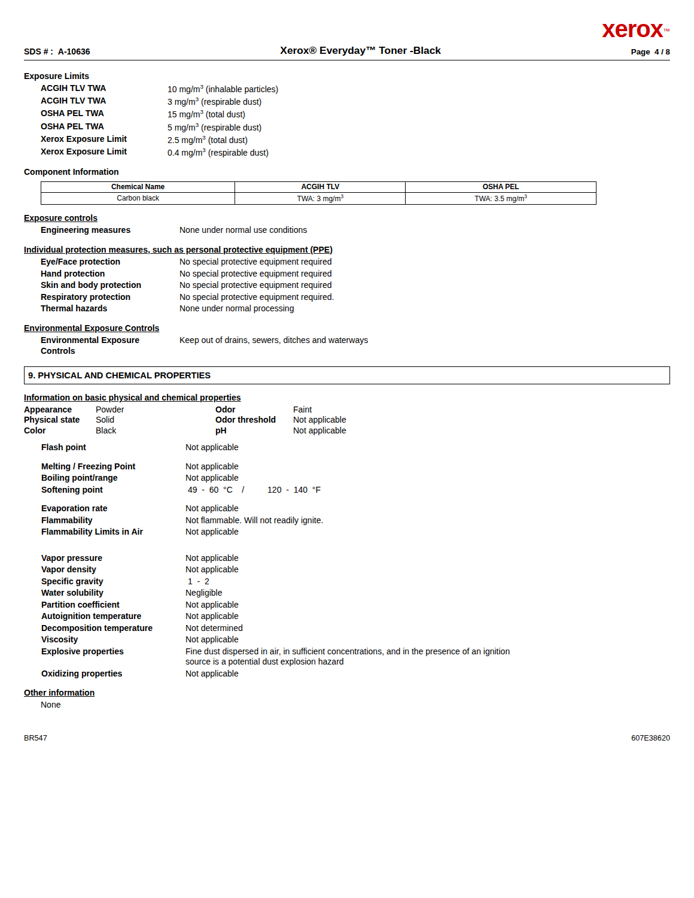xerox™
SDS # : A-10636
Xerox® Everyday™ Toner -Black
Page 4 / 8
Exposure Limits
| ACGIH TLV TWA | 10 mg/m 3 (inhalable particles) |
| ACGIH TLV TWA | 3 mg/m 3 (respirable dust) |
| OSHA PEL TWA | 15 mg/m 3 (total dust) |
| OSHA PEL TWA | 5 mg/m 3 (respirable dust) |
| Xerox Exposure Limit | 2.5 mg/m 3 (total dust) |
| Xerox Exposure Limit | 0.4 mg/m 3 (respirable dust) |
Component Information
| Chemical Name | ACGIH TLV | OSHA PEL |
| --- | --- | --- |
| Carbon black | TWA: 3 mg/m 3 | TWA: 3.5 mg/m 3 |
Exposure controls
| Engineering measures | None under normal use conditions |
Individual protection measures, such as personal protective equipment (PPE)
| Eye/Face protection | No special protective equipment required |
| Hand protection | No special protective equipment required |
| Skin and body protection | No special protective equipment required |
| Respiratory protection | No special protective equipment required. |
| Thermal hazards | None under normal processing |
Environmental Exposure Controls
| Environmental Exposure Controls | Keep out of drains, sewers, ditches and waterways |
9. PHYSICAL AND CHEMICAL PROPERTIES
Information on basic physical and chemical properties
| Appearance | Powder | Odor | Faint |
| Physical state | Solid | Odor threshold | Not applicable |
| Color | Black | pH | Not applicable |
| Flash point | Not applicable |
| Melting / Freezing Point | Not applicable |
| Boiling point/range | Not applicable |
| Softening point | 49 - 60 °C / 120 - 140 °F |
| Evaporation rate | Not applicable |
| Flammability | Not flammable. Will not readily ignite. |
| Flammability Limits in Air | Not applicable |
| Vapor pressure | Not applicable |
| Vapor density | Not applicable |
| Specific gravity | 1 - 2 |
| Water solubility | Negligible |
| Partition coefficient | Not applicable |
| Autoignition temperature | Not applicable |
| Decomposition temperature | Not determined |
| Viscosity | Not applicable |
| Explosive properties | Fine dust dispersed in air, in sufficient concentrations, and in the presence of an ignition source is a potential dust explosion hazard |
| Oxidizing properties | Not applicable |
Other information
None
BR547
607E38620